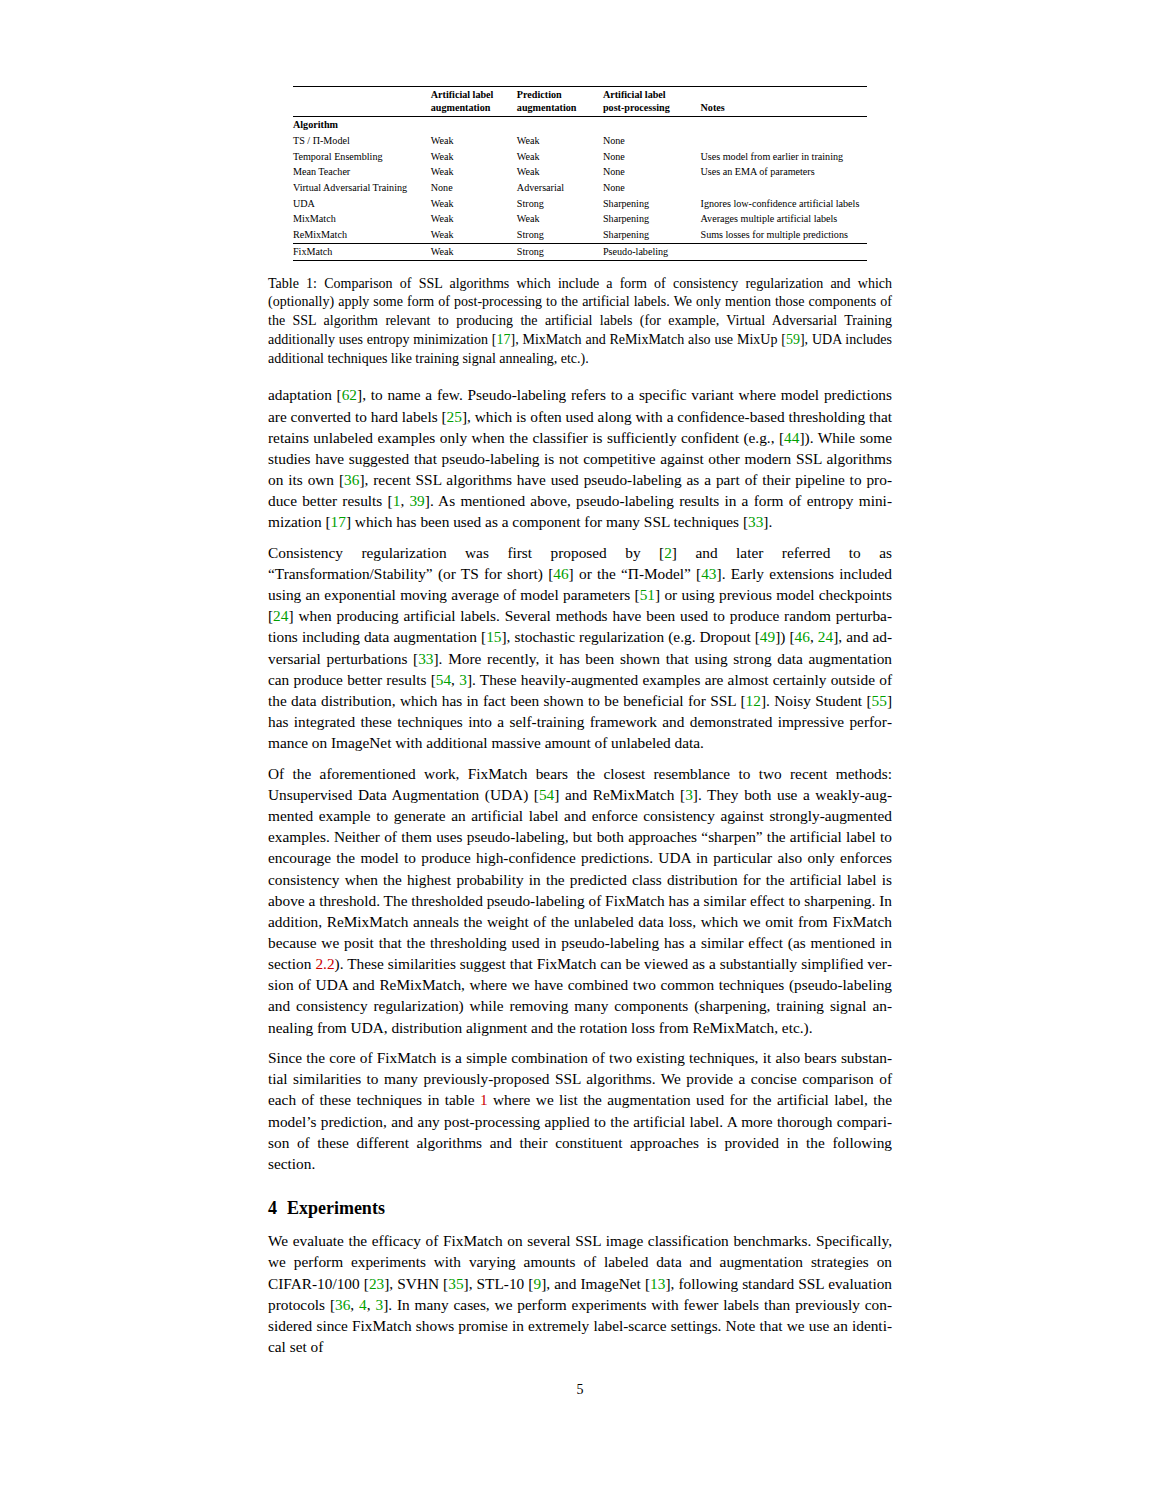| | Artificial label augmentation | Prediction augmentation | Artificial label post-processing | Notes |
| --- | --- | --- | --- | --- |
| Algorithm | | | | |
| TS / Π-Model | Weak | Weak | None | |
| Temporal Ensembling | Weak | Weak | None | Uses model from earlier in training |
| Mean Teacher | Weak | Weak | None | Uses an EMA of parameters |
| Virtual Adversarial Training | None | Adversarial | None | |
| UDA | Weak | Strong | Sharpening | Ignores low-confidence artificial labels |
| MixMatch | Weak | Weak | Sharpening | Averages multiple artificial labels |
| ReMixMatch | Weak | Strong | Sharpening | Sums losses for multiple predictions |
| FixMatch | Weak | Strong | Pseudo-labeling | |
Table 1: Comparison of SSL algorithms which include a form of consistency regularization and which (optionally) apply some form of post-processing to the artificial labels. We only mention those components of the SSL algorithm relevant to producing the artificial labels (for example, Virtual Adversarial Training additionally uses entropy minimization [17], MixMatch and ReMixMatch also use MixUp [59], UDA includes additional techniques like training signal annealing, etc.).
adaptation [62], to name a few. Pseudo-labeling refers to a specific variant where model predictions are converted to hard labels [25], which is often used along with a confidence-based thresholding that retains unlabeled examples only when the classifier is sufficiently confident (e.g., [44]). While some studies have suggested that pseudo-labeling is not competitive against other modern SSL algorithms on its own [36], recent SSL algorithms have used pseudo-labeling as a part of their pipeline to produce better results [1, 39]. As mentioned above, pseudo-labeling results in a form of entropy minimization [17] which has been used as a component for many SSL techniques [33].
Consistency regularization was first proposed by [2] and later referred to as “Transformation/Stability” (or TS for short) [46] or the “Π-Model” [43]. Early extensions included using an exponential moving average of model parameters [51] or using previous model checkpoints [24] when producing artificial labels. Several methods have been used to produce random perturbations including data augmentation [15], stochastic regularization (e.g. Dropout [49]) [46, 24], and adversarial perturbations [33]. More recently, it has been shown that using strong data augmentation can produce better results [54, 3]. These heavily-augmented examples are almost certainly outside of the data distribution, which has in fact been shown to be beneficial for SSL [12]. Noisy Student [55] has integrated these techniques into a self-training framework and demonstrated impressive performance on ImageNet with additional massive amount of unlabeled data.
Of the aforementioned work, FixMatch bears the closest resemblance to two recent methods: Unsupervised Data Augmentation (UDA) [54] and ReMixMatch [3]. They both use a weakly-augmented example to generate an artificial label and enforce consistency against strongly-augmented examples. Neither of them uses pseudo-labeling, but both approaches “sharpen” the artificial label to encourage the model to produce high-confidence predictions. UDA in particular also only enforces consistency when the highest probability in the predicted class distribution for the artificial label is above a threshold. The thresholded pseudo-labeling of FixMatch has a similar effect to sharpening. In addition, ReMixMatch anneals the weight of the unlabeled data loss, which we omit from FixMatch because we posit that the thresholding used in pseudo-labeling has a similar effect (as mentioned in section 2.2). These similarities suggest that FixMatch can be viewed as a substantially simplified version of UDA and ReMixMatch, where we have combined two common techniques (pseudo-labeling and consistency regularization) while removing many components (sharpening, training signal annealing from UDA, distribution alignment and the rotation loss from ReMixMatch, etc.).
Since the core of FixMatch is a simple combination of two existing techniques, it also bears substantial similarities to many previously-proposed SSL algorithms. We provide a concise comparison of each of these techniques in table 1 where we list the augmentation used for the artificial label, the model’s prediction, and any post-processing applied to the artificial label. A more thorough comparison of these different algorithms and their constituent approaches is provided in the following section.
4 Experiments
We evaluate the efficacy of FixMatch on several SSL image classification benchmarks. Specifically, we perform experiments with varying amounts of labeled data and augmentation strategies on CIFAR-10/100 [23], SVHN [35], STL-10 [9], and ImageNet [13], following standard SSL evaluation protocols [36, 4, 3]. In many cases, we perform experiments with fewer labels than previously considered since FixMatch shows promise in extremely label-scarce settings. Note that we use an identical set of
5